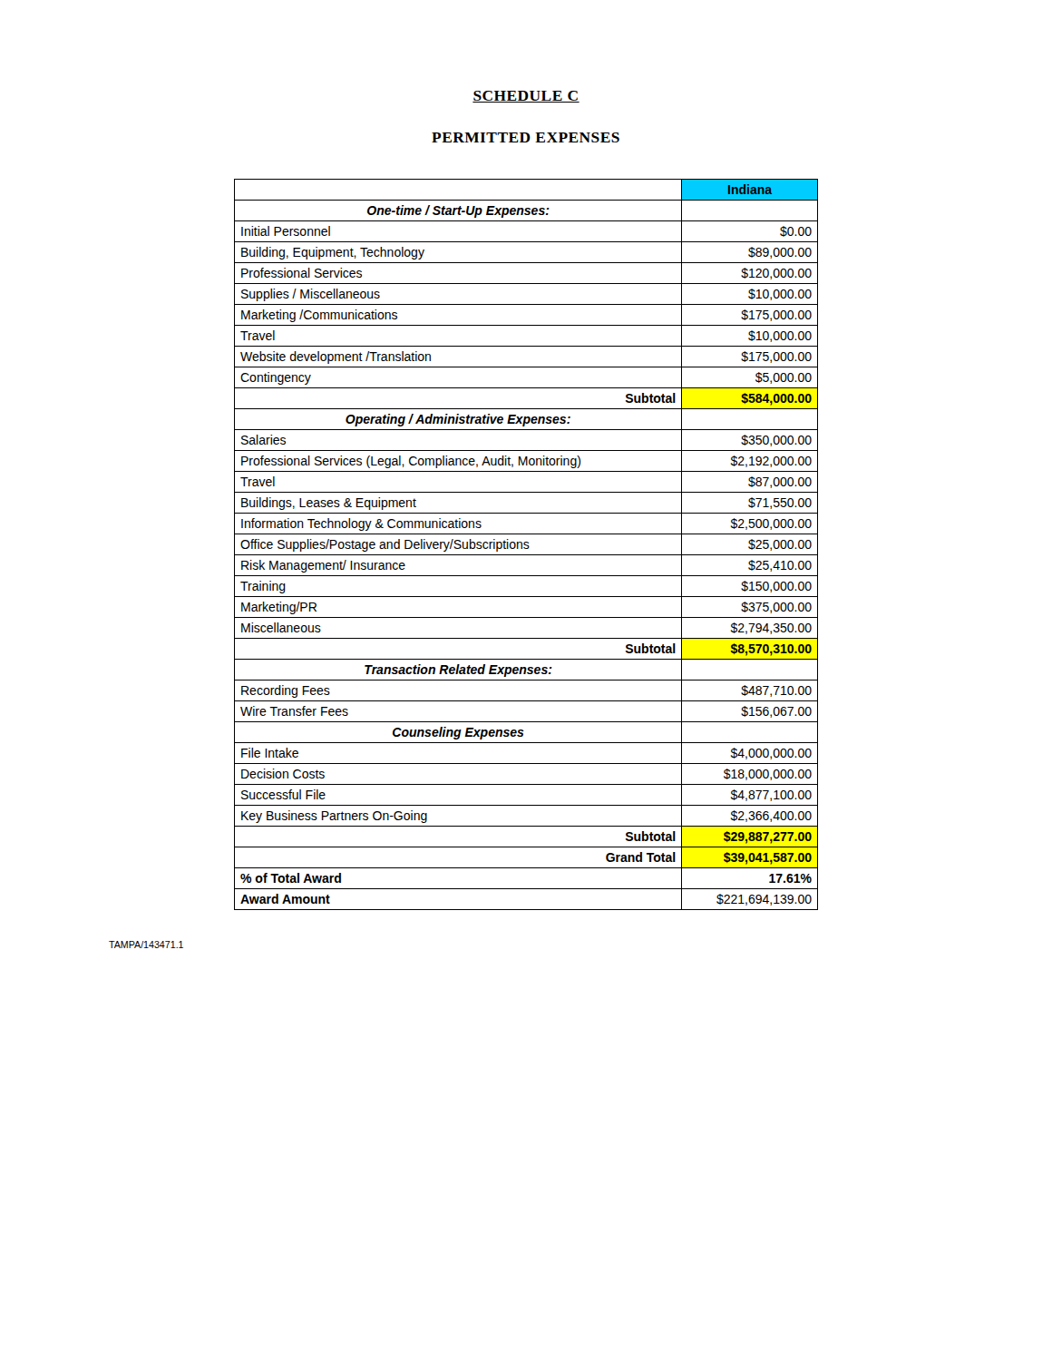SCHEDULE C
PERMITTED EXPENSES
| | Indiana |
| One-time / Start-Up Expenses: | |
| Initial Personnel | $0.00 |
| Building, Equipment, Technology | $89,000.00 |
| Professional Services | $120,000.00 |
| Supplies / Miscellaneous | $10,000.00 |
| Marketing /Communications | $175,000.00 |
| Travel | $10,000.00 |
| Website development /Translation | $175,000.00 |
| Contingency | $5,000.00 |
| Subtotal | $584,000.00 |
| Operating / Administrative Expenses: | |
| Salaries | $350,000.00 |
| Professional Services (Legal, Compliance, Audit, Monitoring) | $2,192,000.00 |
| Travel | $87,000.00 |
| Buildings, Leases & Equipment | $71,550.00 |
| Information Technology & Communications | $2,500,000.00 |
| Office Supplies/Postage and Delivery/Subscriptions | $25,000.00 |
| Risk Management/ Insurance | $25,410.00 |
| Training | $150,000.00 |
| Marketing/PR | $375,000.00 |
| Miscellaneous | $2,794,350.00 |
| Subtotal | $8,570,310.00 |
| Transaction Related Expenses: | |
| Recording Fees | $487,710.00 |
| Wire Transfer Fees | $156,067.00 |
| Counseling Expenses | |
| File Intake | $4,000,000.00 |
| Decision Costs | $18,000,000.00 |
| Successful File | $4,877,100.00 |
| Key Business Partners On-Going | $2,366,400.00 |
| Subtotal | $29,887,277.00 |
| Grand Total | $39,041,587.00 |
| % of Total Award | 17.61% |
| Award Amount | $221,694,139.00 |
TAMPA/143471.1